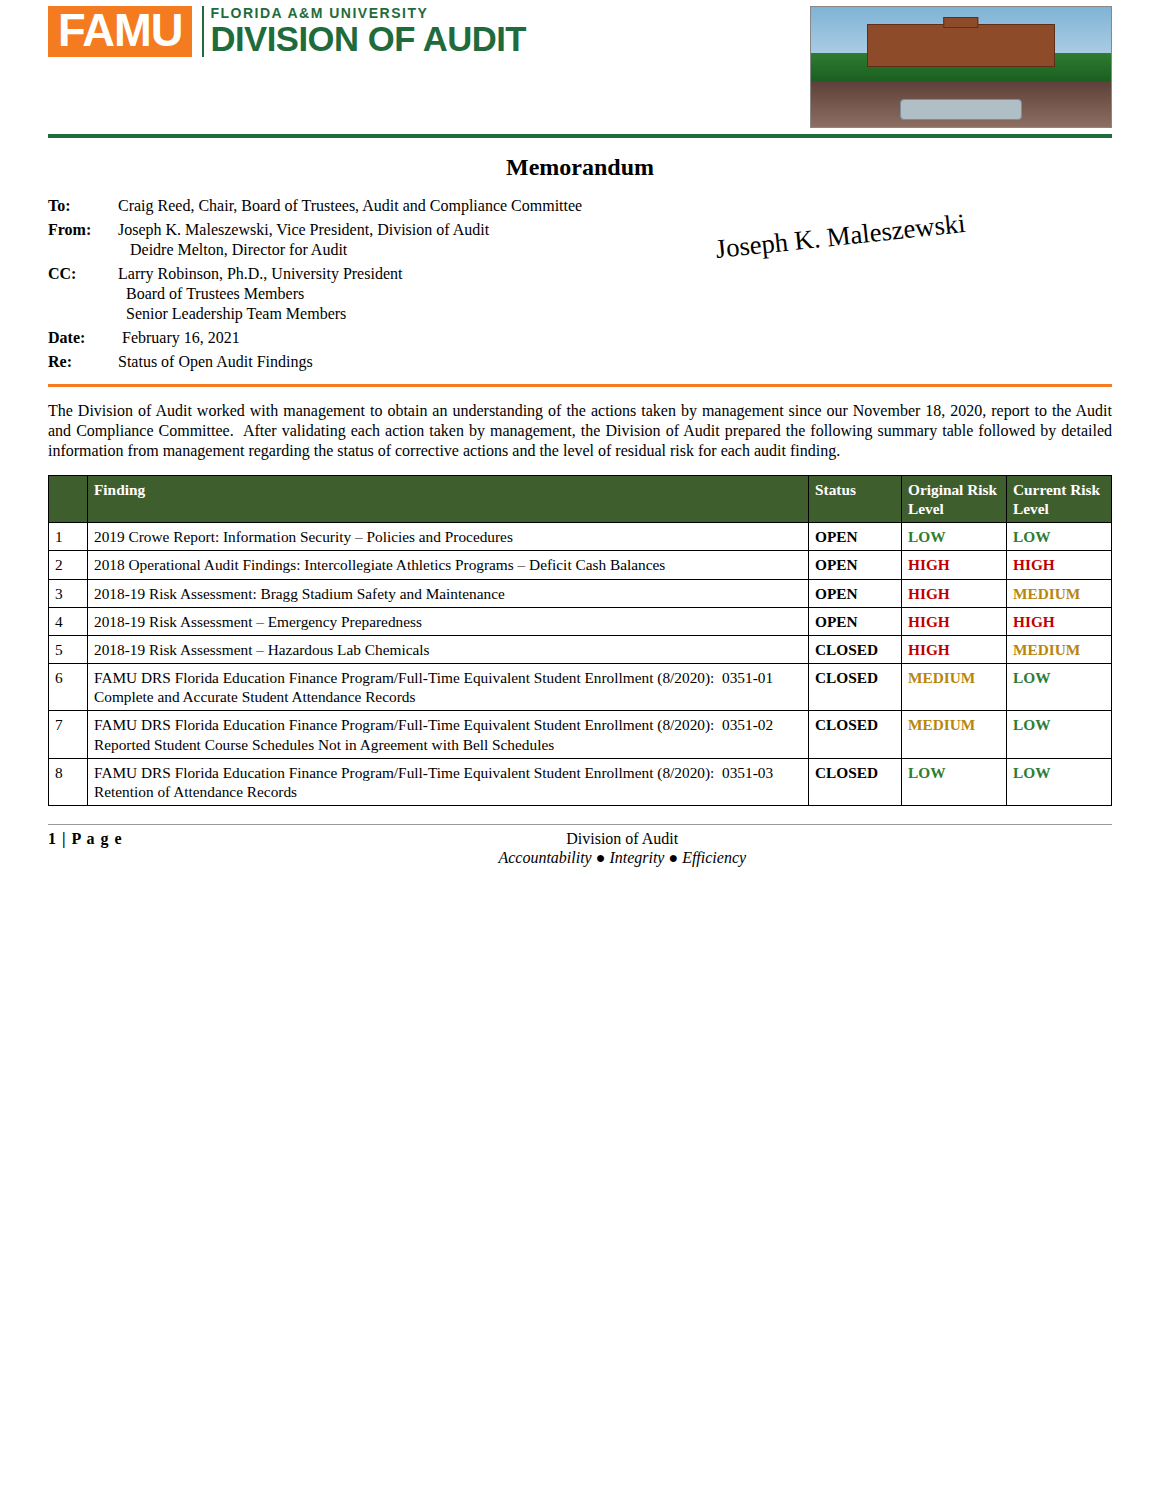FAMU
FLORIDA A&M UNIVERSITY
DIVISION OF AUDIT
Memorandum
| To: | Craig Reed, Chair, Board of Trustees, Audit and Compliance Committee |
| From: | Joseph K. Maleszewski, Vice President, Division of Audit Deidre Melton, Director for Audit | Joseph K. Maleszewski |
| CC: | Larry Robinson, Ph.D., University President Board of Trustees Members Senior Leadership Team Members |
| Date: | February 16, 2021 |
| Re: | Status of Open Audit Findings |
The Division of Audit worked with management to obtain an understanding of the actions taken by management since our November 18, 2020, report to the Audit and Compliance Committee. After validating each action taken by management, the Division of Audit prepared the following summary table followed by detailed information from management regarding the status of corrective actions and the level of residual risk for each audit finding.
| | Finding | Status | Original Risk Level | Current Risk Level |
| --- | --- | --- | --- | --- |
| 1 | 2019 Crowe Report: Information Security – Policies and Procedures | OPEN | LOW | LOW |
| 2 | 2018 Operational Audit Findings: Intercollegiate Athletics Programs – Deficit Cash Balances | OPEN | HIGH | HIGH |
| 3 | 2018-19 Risk Assessment: Bragg Stadium Safety and Maintenance | OPEN | HIGH | MEDIUM |
| 4 | 2018-19 Risk Assessment – Emergency Preparedness | OPEN | HIGH | HIGH |
| 5 | 2018-19 Risk Assessment – Hazardous Lab Chemicals | CLOSED | HIGH | MEDIUM |
| 6 | FAMU DRS Florida Education Finance Program/Full-Time Equivalent Student Enrollment (8/2020): 0351-01 Complete and Accurate Student Attendance Records | CLOSED | MEDIUM | LOW |
| 7 | FAMU DRS Florida Education Finance Program/Full-Time Equivalent Student Enrollment (8/2020): 0351-02 Reported Student Course Schedules Not in Agreement with Bell Schedules | CLOSED | MEDIUM | LOW |
| 8 | FAMU DRS Florida Education Finance Program/Full-Time Equivalent Student Enrollment (8/2020): 0351-03 Retention of Attendance Records | CLOSED | LOW | LOW |
1 | P a g e
Division of Audit
Accountability ● Integrity ● Efficiency